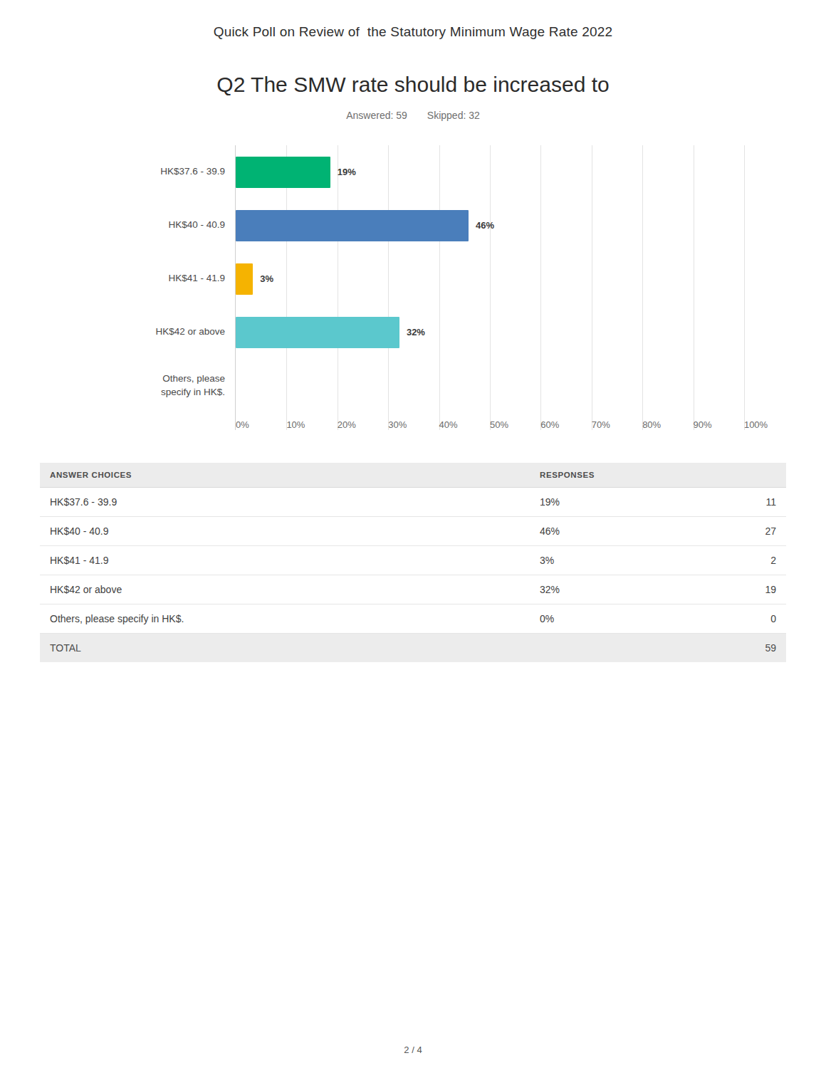Quick Poll on Review of the Statutory Minimum Wage Rate 2022
Q2 The SMW rate should be increased to
Answered: 59 Skipped: 32
HK$37.6 - 39.9
HK$40 - 40.9
HK$41 - 41.9
HK$42 or above
Others, please
specify in HK$.
19%
46%
3%
32%
0% 10% 20% 30% 40% 50% 60% 70% 80% 90% 100%
| ANSWER CHOICES | RESPONSES |
| --- | --- |
| HK$37.6 - 39.9 | 19% | 11 |
| HK$40 - 40.9 | 46% | 27 |
| HK$41 - 41.9 | 3% | 2 |
| HK$42 or above | 32% | 19 |
| Others, please specify in HK$. | 0% | 0 |
| TOTAL | | 59 |
2 / 4